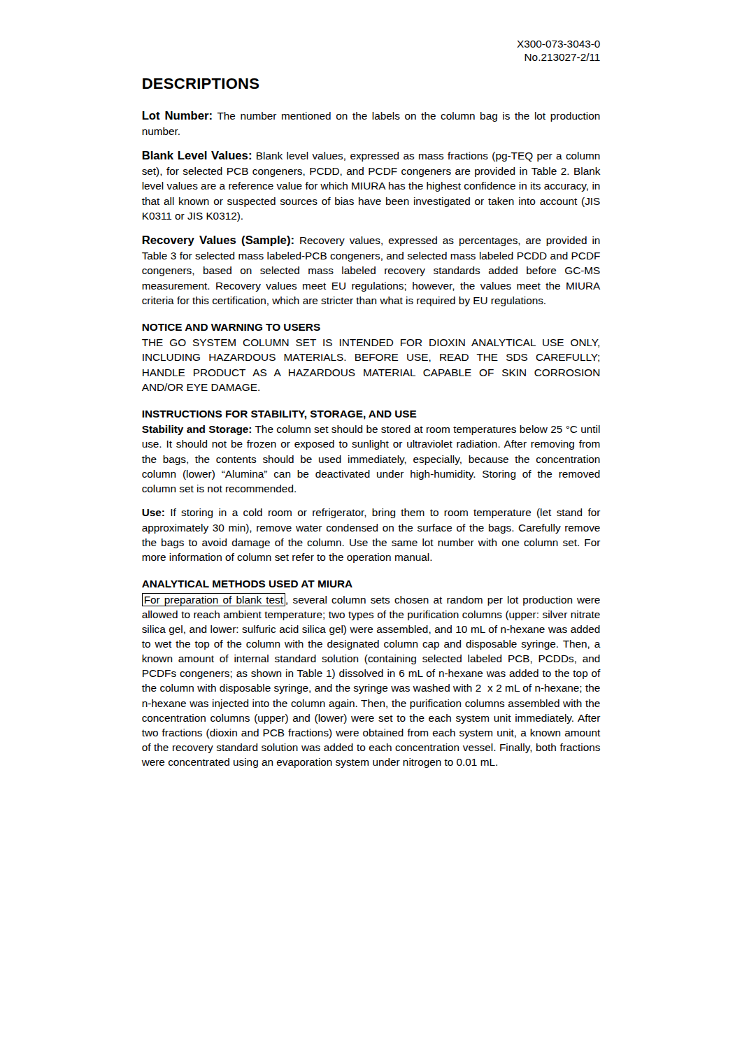X300-073-3043-0 No.213027-2/11
DESCRIPTIONS
Lot Number: The number mentioned on the labels on the column bag is the lot production number.
Blank Level Values: Blank level values, expressed as mass fractions (pg-TEQ per a column set), for selected PCB congeners, PCDD, and PCDF congeners are provided in Table 2. Blank level values are a reference value for which MIURA has the highest confidence in its accuracy, in that all known or suspected sources of bias have been investigated or taken into account (JIS K0311 or JIS K0312).
Recovery Values (Sample): Recovery values, expressed as percentages, are provided in Table 3 for selected mass labeled-PCB congeners, and selected mass labeled PCDD and PCDF congeners, based on selected mass labeled recovery standards added before GC-MS measurement. Recovery values meet EU regulations; however, the values meet the MIURA criteria for this certification, which are stricter than what is required by EU regulations.
NOTICE AND WARNING TO USERS
THE GO SYSTEM COLUMN SET IS INTENDED FOR DIOXIN ANALYTICAL USE ONLY, INCLUDING HAZARDOUS MATERIALS. BEFORE USE, READ THE SDS CAREFULLY; HANDLE PRODUCT AS A HAZARDOUS MATERIAL CAPABLE OF SKIN CORROSION AND/OR EYE DAMAGE.
INSTRUCTIONS FOR STABILITY, STORAGE, AND USE
Stability and Storage: The column set should be stored at room temperatures below 25 °C until use. It should not be frozen or exposed to sunlight or ultraviolet radiation. After removing from the bags, the contents should be used immediately, especially, because the concentration column (lower) “Alumina” can be deactivated under high-humidity. Storing of the removed column set is not recommended.
Use: If storing in a cold room or refrigerator, bring them to room temperature (let stand for approximately 30 min), remove water condensed on the surface of the bags. Carefully remove the bags to avoid damage of the column. Use the same lot number with one column set. For more information of column set refer to the operation manual.
ANALYTICAL METHODS USED AT MIURA
For preparation of blank test, several column sets chosen at random per lot production were allowed to reach ambient temperature; two types of the purification columns (upper: silver nitrate silica gel, and lower: sulfuric acid silica gel) were assembled, and 10 mL of n-hexane was added to wet the top of the column with the designated column cap and disposable syringe. Then, a known amount of internal standard solution (containing selected labeled PCB, PCDDs, and PCDFs congeners; as shown in Table 1) dissolved in 6 mL of n-hexane was added to the top of the column with disposable syringe, and the syringe was washed with 2 x 2 mL of n-hexane; the n-hexane was injected into the column again. Then, the purification columns assembled with the concentration columns (upper) and (lower) were set to the each system unit immediately. After two fractions (dioxin and PCB fractions) were obtained from each system unit, a known amount of the recovery standard solution was added to each concentration vessel. Finally, both fractions were concentrated using an evaporation system under nitrogen to 0.01 mL.